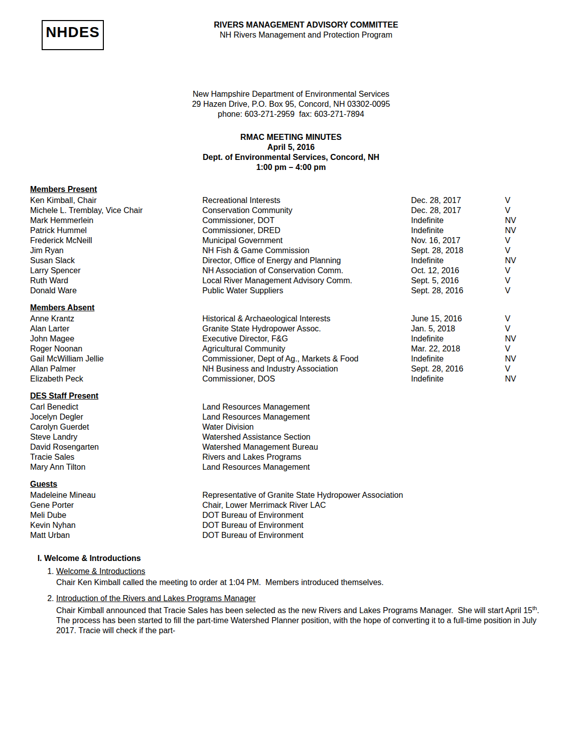NHDES
RIVERS MANAGEMENT ADVISORY COMMITTEE
NH Rivers Management and Protection Program
New Hampshire Department of Environmental Services
29 Hazen Drive, P.O. Box 95, Concord, NH 03302-0095
phone: 603-271-2959 fax: 603-271-7894
RMAC MEETING MINUTES
April 5, 2016
Dept. of Environmental Services, Concord, NH
1:00 pm – 4:00 pm
Members Present
| Ken Kimball, Chair | Recreational Interests | Dec. 28, 2017 | V |
| Michele L. Tremblay, Vice Chair | Conservation Community | Dec. 28, 2017 | V |
| Mark Hemmerlein | Commissioner, DOT | Indefinite | NV |
| Patrick Hummel | Commissioner, DRED | Indefinite | NV |
| Frederick McNeill | Municipal Government | Nov. 16, 2017 | V |
| Jim Ryan | NH Fish & Game Commission | Sept. 28, 2018 | V |
| Susan Slack | Director, Office of Energy and Planning | Indefinite | NV |
| Larry Spencer | NH Association of Conservation Comm. | Oct. 12, 2016 | V |
| Ruth Ward | Local River Management Advisory Comm. | Sept. 5, 2016 | V |
| Donald Ware | Public Water Suppliers | Sept. 28, 2016 | V |
Members Absent
| Anne Krantz | Historical & Archaeological Interests | June 15, 2016 | V |
| Alan Larter | Granite State Hydropower Assoc. | Jan. 5, 2018 | V |
| John Magee | Executive Director, F&G | Indefinite | NV |
| Roger Noonan | Agricultural Community | Mar. 22, 2018 | V |
| Gail McWilliam Jellie | Commissioner, Dept of Ag., Markets & Food | Indefinite | NV |
| Allan Palmer | NH Business and Industry Association | Sept. 28, 2016 | V |
| Elizabeth Peck | Commissioner, DOS | Indefinite | NV |
DES Staff Present
| Carl Benedict | Land Resources Management |
| Jocelyn Degler | Land Resources Management |
| Carolyn Guerdet | Water Division |
| Steve Landry | Watershed Assistance Section |
| David Rosengarten | Watershed Management Bureau |
| Tracie Sales | Rivers and Lakes Programs |
| Mary Ann Tilton | Land Resources Management |
Guests
| Madeleine Mineau | Representative of Granite State Hydropower Association |
| Gene Porter | Chair, Lower Merrimack River LAC |
| Meli Dube | DOT Bureau of Environment |
| Kevin Nyhan | DOT Bureau of Environment |
| Matt Urban | DOT Bureau of Environment |
Welcome & Introductions
Welcome & Introductions
Chair Ken Kimball called the meeting to order at 1:04 PM. Members introduced themselves.
Introduction of the Rivers and Lakes Programs Manager
Chair Kimball announced that Tracie Sales has been selected as the new Rivers and Lakes Programs Manager. She will start April 15th. The process has been started to fill the part-time Watershed Planner position, with the hope of converting it to a full-time position in July 2017. Tracie will check if the part-